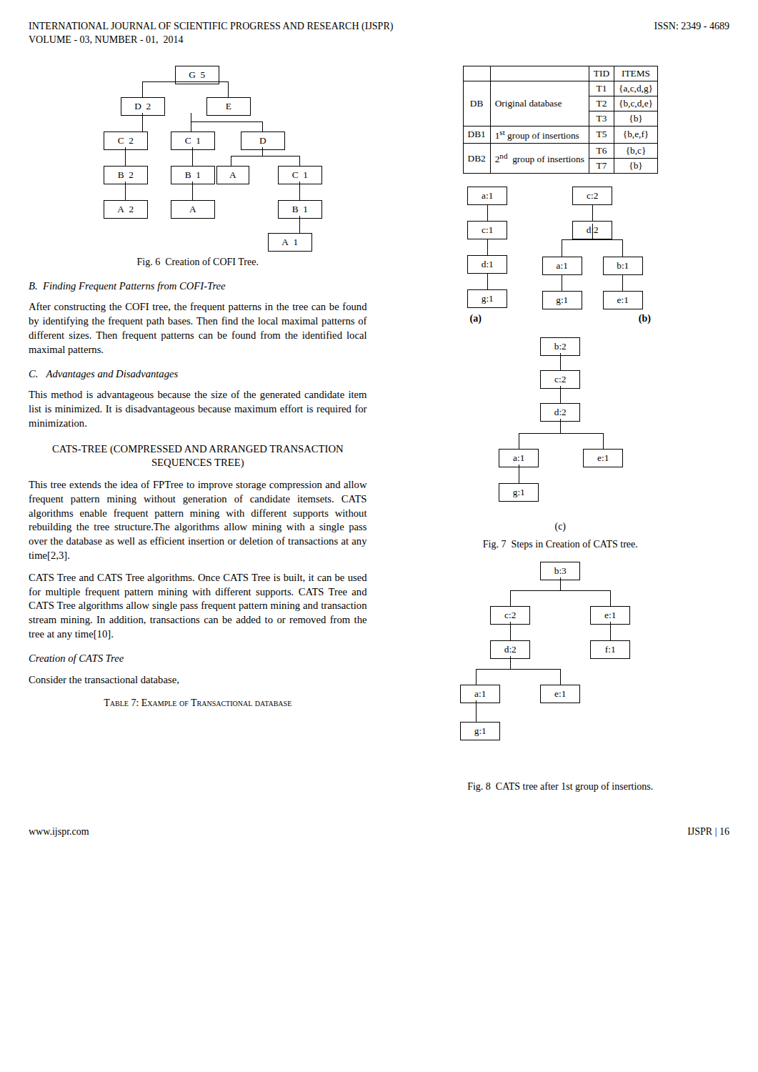International Journal of Scientific Progress and Research (IJSPR)
Volume - 03, Number - 01, 2014
ISSN: 2349 - 4689
G 5
D 2
E
C 2
C 1
D
B 2
B 1
A
C 1
A 2
A
B 1
A 1
Fig. 6 Creation of COFI Tree.
B. Finding Frequent Patterns from COFI-Tree
After constructing the COFI tree, the frequent patterns in the tree can be found by identifying the frequent path bases. Then find the local maximal patterns of different sizes. Then frequent patterns can be found from the identified local maximal patterns.
C. Advantages and Disadvantages
This method is advantageous because the size of the generated candidate item list is minimized. It is disadvantageous because maximum effort is required for minimization.
CATS-Tree (Compressed and Arranged Transaction Sequences Tree)
This tree extends the idea of FPTree to improve storage compression and allow frequent pattern mining without generation of candidate itemsets. CATS algorithms enable frequent pattern mining with different supports without rebuilding the tree structure.The algorithms allow mining with a single pass over the database as well as efficient insertion or deletion of transactions at any time[2,3].
CATS Tree and CATS Tree algorithms. Once CATS Tree is built, it can be used for multiple frequent pattern mining with different supports. CATS Tree and CATS Tree algorithms allow single pass frequent pattern mining and transaction stream mining. In addition, transactions can be added to or removed from the tree at any time[10].
Creation of CATS Tree
Consider the transactional database,
Table 7: Example of Transactional database
| | | TID | ITEMS |
| DB | Original database | T1 | {a,c,d,g} |
| T2 | {b,c,d,e} |
| T3 | {b} |
| DB1 | 1 st group of insertions | T5 | {b,e,f} |
| DB2 | 2 nd group of insertions | T6 | {b,c} |
| T7 | {b} |
a:1
c:1
d:1
g:1
c:2
d:2
a:1
b:1
g:1
e:1
(a) (b)
b:2
c:2
d:2
a:1
e:1
g:1
(c)
Fig. 7 Steps in Creation of CATS tree.
b:3
c:2
e:1
d:2
f:1
a:1
e:1
g:1
Fig. 8 CATS tree after 1st group of insertions.
www.ijspr.com IJSPR | 16